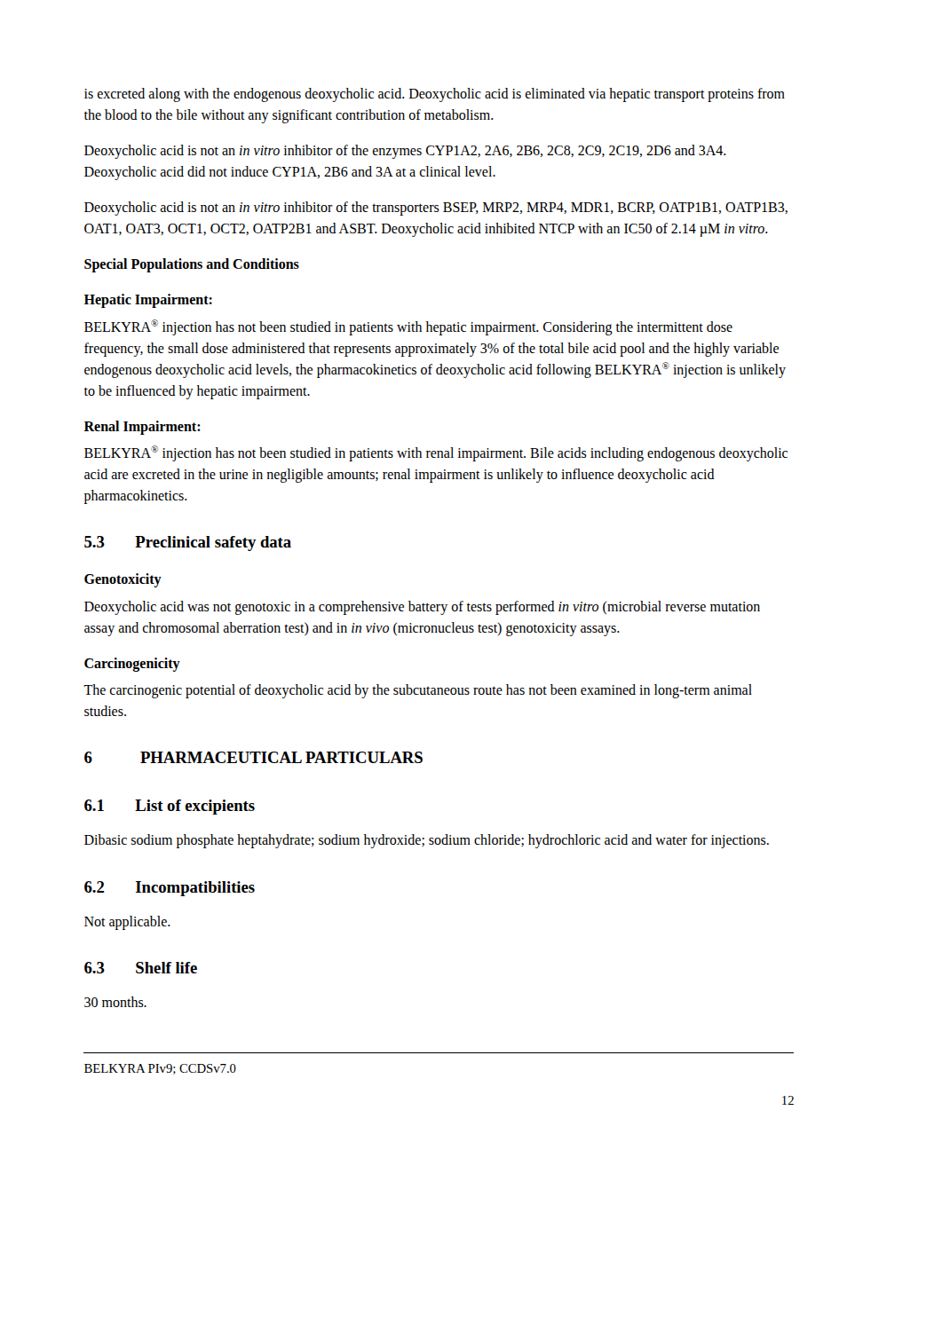is excreted along with the endogenous deoxycholic acid. Deoxycholic acid is eliminated via hepatic transport proteins from the blood to the bile without any significant contribution of metabolism.
Deoxycholic acid is not an in vitro inhibitor of the enzymes CYP1A2, 2A6, 2B6, 2C8, 2C9, 2C19, 2D6 and 3A4. Deoxycholic acid did not induce CYP1A, 2B6 and 3A at a clinical level.
Deoxycholic acid is not an in vitro inhibitor of the transporters BSEP, MRP2, MRP4, MDR1, BCRP, OATP1B1, OATP1B3, OAT1, OAT3, OCT1, OCT2, OATP2B1 and ASBT. Deoxycholic acid inhibited NTCP with an IC50 of 2.14 µM in vitro.
Special Populations and Conditions
Hepatic Impairment:
BELKYRA® injection has not been studied in patients with hepatic impairment. Considering the intermittent dose frequency, the small dose administered that represents approximately 3% of the total bile acid pool and the highly variable endogenous deoxycholic acid levels, the pharmacokinetics of deoxycholic acid following BELKYRA® injection is unlikely to be influenced by hepatic impairment.
Renal Impairment:
BELKYRA® injection has not been studied in patients with renal impairment. Bile acids including endogenous deoxycholic acid are excreted in the urine in negligible amounts; renal impairment is unlikely to influence deoxycholic acid pharmacokinetics.
5.3 Preclinical safety data
Genotoxicity
Deoxycholic acid was not genotoxic in a comprehensive battery of tests performed in vitro (microbial reverse mutation assay and chromosomal aberration test) and in in vivo (micronucleus test) genotoxicity assays.
Carcinogenicity
The carcinogenic potential of deoxycholic acid by the subcutaneous route has not been examined in long-term animal studies.
6 PHARMACEUTICAL PARTICULARS
6.1 List of excipients
Dibasic sodium phosphate heptahydrate; sodium hydroxide; sodium chloride; hydrochloric acid and water for injections.
6.2 Incompatibilities
Not applicable.
6.3 Shelf life
30 months.
BELKYRA PIv9; CCDSv7.0
12